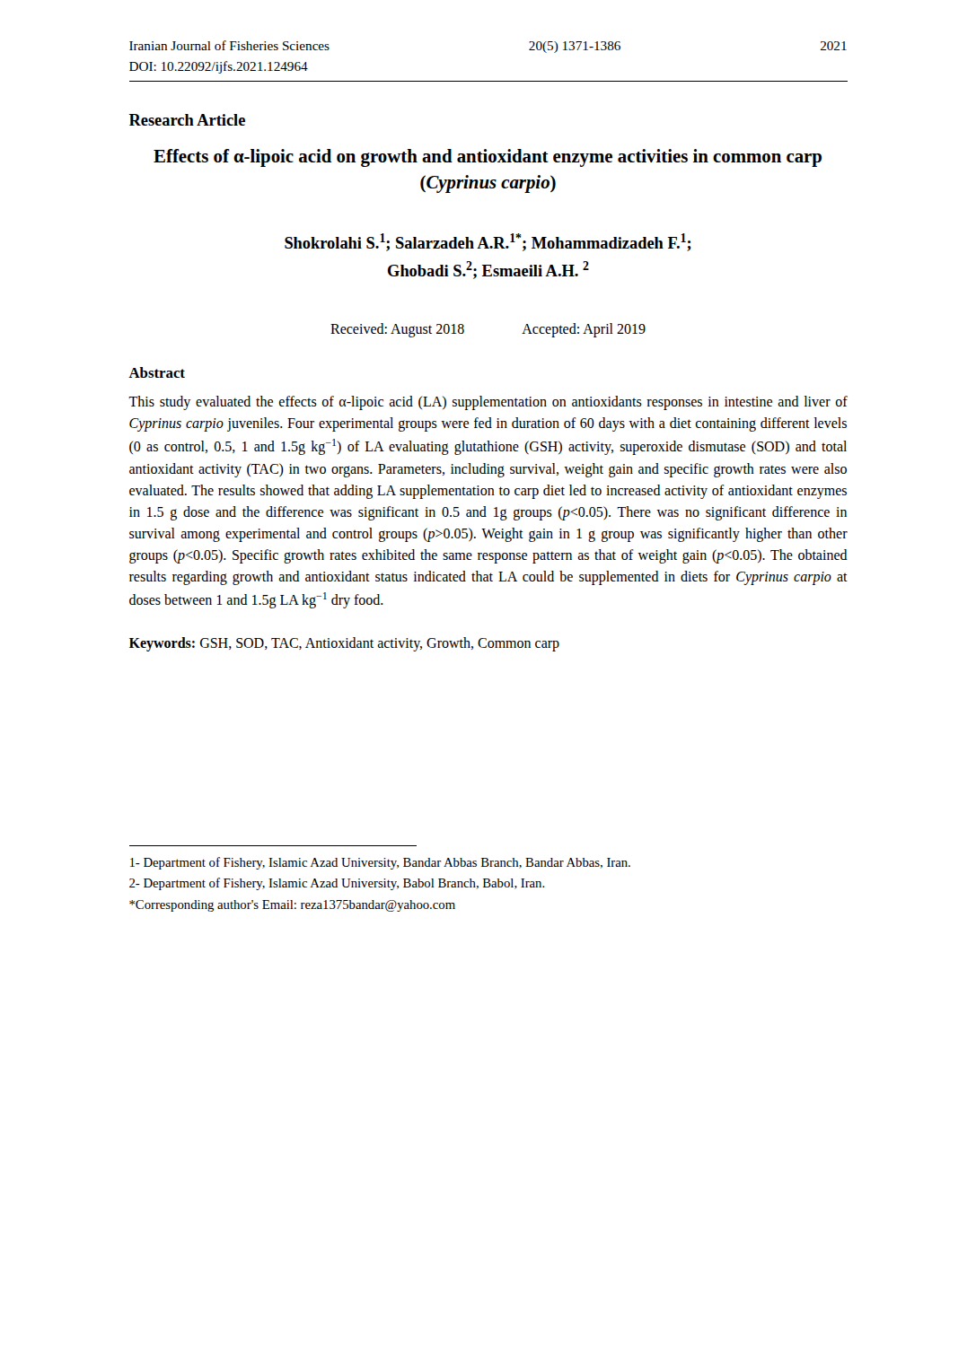Iranian Journal of Fisheries Sciences
DOI: 10.22092/ijfs.2021.124964
20(5) 1371-1386
2021
Research Article
Effects of α-lipoic acid on growth and antioxidant enzyme activities in common carp (Cyprinus carpio)
Shokrolahi S.1; Salarzadeh A.R.1*; Mohammadizadeh F.1;
Ghobadi S.2; Esmaeili A.H. 2
Received: August 2018 Accepted: April 2019
Abstract
This study evaluated the effects of α-lipoic acid (LA) supplementation on antioxidants responses in intestine and liver of Cyprinus carpio juveniles. Four experimental groups were fed in duration of 60 days with a diet containing different levels (0 as control, 0.5, 1 and 1.5g kg−1) of LA evaluating glutathione (GSH) activity, superoxide dismutase (SOD) and total antioxidant activity (TAC) in two organs. Parameters, including survival, weight gain and specific growth rates were also evaluated. The results showed that adding LA supplementation to carp diet led to increased activity of antioxidant enzymes in 1.5 g dose and the difference was significant in 0.5 and 1g groups (p<0.05). There was no significant difference in survival among experimental and control groups (p>0.05). Weight gain in 1 g group was significantly higher than other groups (p<0.05). Specific growth rates exhibited the same response pattern as that of weight gain (p<0.05). The obtained results regarding growth and antioxidant status indicated that LA could be supplemented in diets for Cyprinus carpio at doses between 1 and 1.5g LA kg−1 dry food.
Keywords: GSH, SOD, TAC, Antioxidant activity, Growth, Common carp
1- Department of Fishery, Islamic Azad University, Bandar Abbas Branch, Bandar Abbas, Iran.
2- Department of Fishery, Islamic Azad University, Babol Branch, Babol, Iran.
*Corresponding author's Email: reza1375bandar@yahoo.com